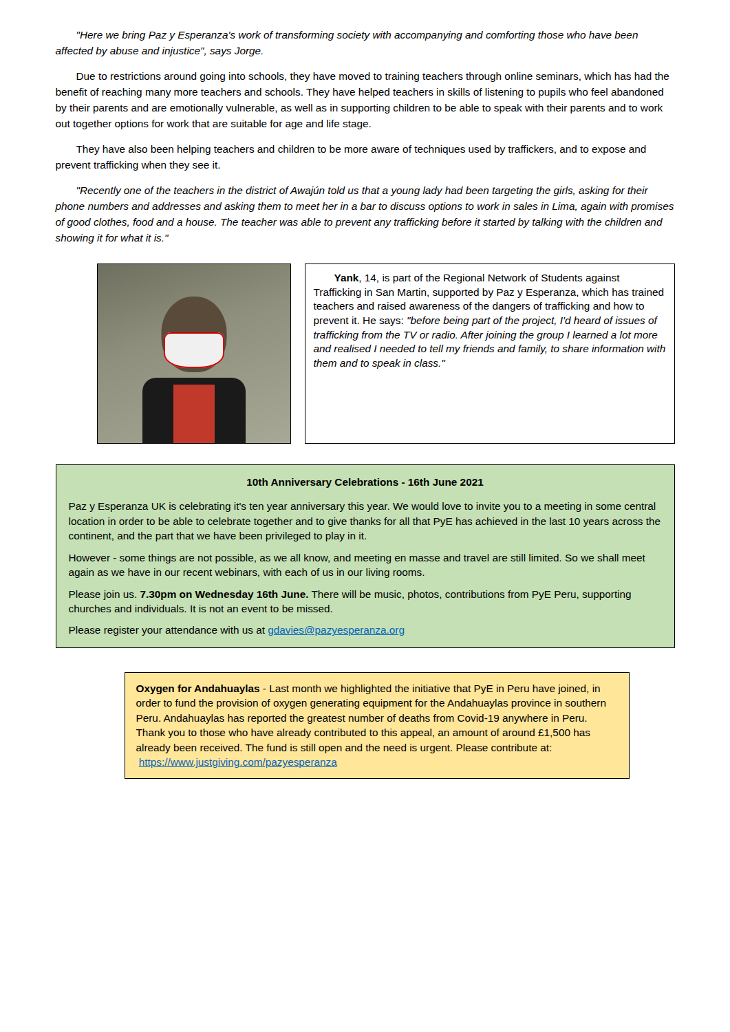"Here we bring Paz y Esperanza's work of transforming society with accompanying and comforting those who have been affected by abuse and injustice", says Jorge.
Due to restrictions around going into schools, they have moved to training teachers through online seminars, which has had the benefit of reaching many more teachers and schools. They have helped teachers in skills of listening to pupils who feel abandoned by their parents and are emotionally vulnerable, as well as in supporting children to be able to speak with their parents and to work out together options for work that are suitable for age and life stage.
They have also been helping teachers and children to be more aware of techniques used by traffickers, and to expose and prevent trafficking when they see it.
"Recently one of the teachers in the district of Awajún told us that a young lady had been targeting the girls, asking for their phone numbers and addresses and asking them to meet her in a bar to discuss options to work in sales in Lima, again with promises of good clothes, food and a house. The teacher was able to prevent any trafficking before it started by talking with the children and showing it for what it is."
Yank, 14, is part of the Regional Network of Students against Trafficking in San Martin, supported by Paz y Esperanza, which has trained teachers and raised awareness of the dangers of trafficking and how to prevent it. He says: "before being part of the project, I'd heard of issues of trafficking from the TV or radio. After joining the group I learned a lot more and realised I needed to tell my friends and family, to share information with them and to speak in class."
10th Anniversary Celebrations - 16th June 2021
Paz y Esperanza UK is celebrating it's ten year anniversary this year. We would love to invite you to a meeting in some central location in order to be able to celebrate together and to give thanks for all that PyE has achieved in the last 10 years across the continent, and the part that we have been privileged to play in it.
However - some things are not possible, as we all know, and meeting en masse and travel are still limited. So we shall meet again as we have in our recent webinars, with each of us in our living rooms.
Please join us. 7.30pm on Wednesday 16th June. There will be music, photos, contributions from PyE Peru, supporting churches and individuals. It is not an event to be missed.
Please register your attendance with us at gdavies@pazyesperanza.org
Oxygen for Andahuaylas - Last month we highlighted the initiative that PyE in Peru have joined, in order to fund the provision of oxygen generating equipment for the Andahuaylas province in southern Peru. Andahuaylas has reported the greatest number of deaths from Covid-19 anywhere in Peru. Thank you to those who have already contributed to this appeal, an amount of around £1,500 has already been received. The fund is still open and the need is urgent. Please contribute at: https://www.justgiving.com/pazyesperanza